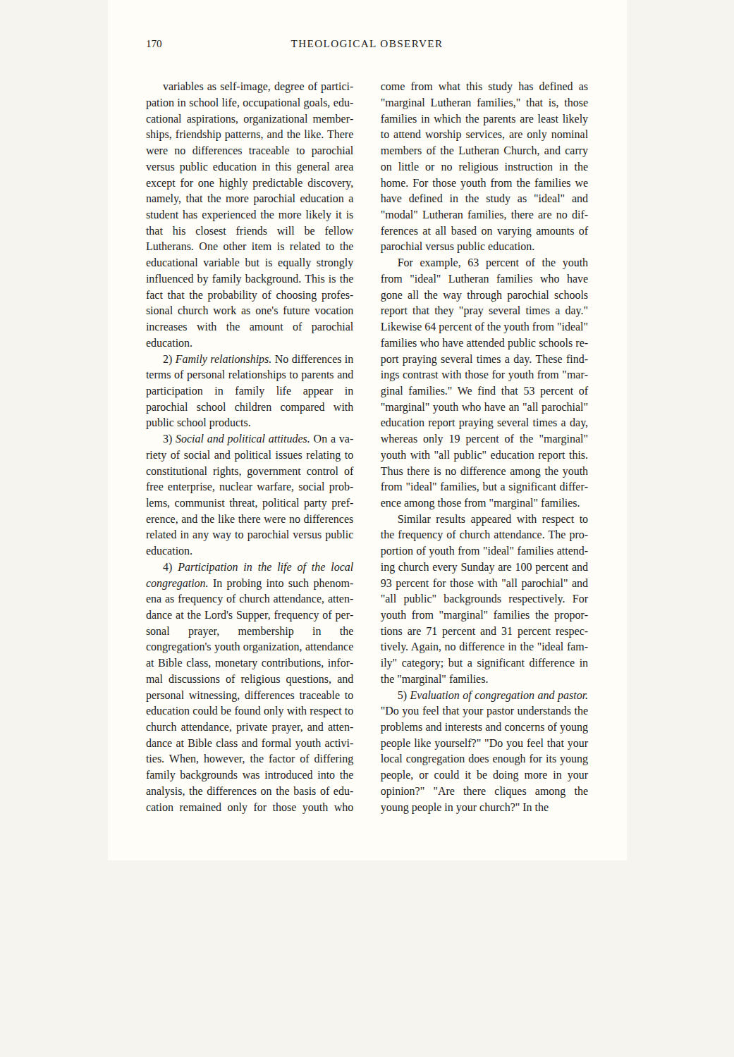170 Theological Observer
variables as self-image, degree of participation in school life, occupational goals, educational aspirations, organizational memberships, friendship patterns, and the like. There were no differences traceable to parochial versus public education in this general area except for one highly predictable discovery, namely, that the more parochial education a student has experienced the more likely it is that his closest friends will be fellow Lutherans. One other item is related to the educational variable but is equally strongly influenced by family background. This is the fact that the probability of choosing professional church work as one's future vocation increases with the amount of parochial education.
2) Family relationships. No differences in terms of personal relationships to parents and participation in family life appear in parochial school children compared with public school products.
3) Social and political attitudes. On a variety of social and political issues relating to constitutional rights, government control of free enterprise, nuclear warfare, social problems, communist threat, political party preference, and the like there were no differences related in any way to parochial versus public education.
4) Participation in the life of the local congregation. In probing into such phenomena as frequency of church attendance, attendance at the Lord's Supper, frequency of personal prayer, membership in the congregation's youth organization, attendance at Bible class, monetary contributions, informal discussions of religious questions, and personal witnessing, differences traceable to education could be found only with respect to church attendance, private prayer, and attendance at Bible class and formal youth activities. When, however, the factor of differing family backgrounds was introduced into the analysis, the differences on the basis of education remained only for those youth who come from what this study has defined as "marginal Lutheran families," that is, those families in which the parents are least likely to attend worship services, are only nominal members of the Lutheran Church, and carry on little or no religious instruction in the home. For those youth from the families we have defined in the study as "ideal" and "modal" Lutheran families, there are no differences at all based on varying amounts of parochial versus public education.
For example, 63 percent of the youth from "ideal" Lutheran families who have gone all the way through parochial schools report that they "pray several times a day." Likewise 64 percent of the youth from "ideal" families who have attended public schools report praying several times a day. These findings contrast with those for youth from "marginal families." We find that 53 percent of "marginal" youth who have an "all parochial" education report praying several times a day, whereas only 19 percent of the "marginal" youth with "all public" education report this. Thus there is no difference among the youth from "ideal" families, but a significant difference among those from "marginal" families.
Similar results appeared with respect to the frequency of church attendance. The proportion of youth from "ideal" families attending church every Sunday are 100 percent and 93 percent for those with "all parochial" and "all public" backgrounds respectively. For youth from "marginal" families the proportions are 71 percent and 31 percent respectively. Again, no difference in the "ideal family" category; but a significant difference in the "marginal" families.
5) Evaluation of congregation and pastor. "Do you feel that your pastor understands the problems and interests and concerns of young people like yourself?" "Do you feel that your local congregation does enough for its young people, or could it be doing more in your opinion?" "Are there cliques among the young people in your church?" In the